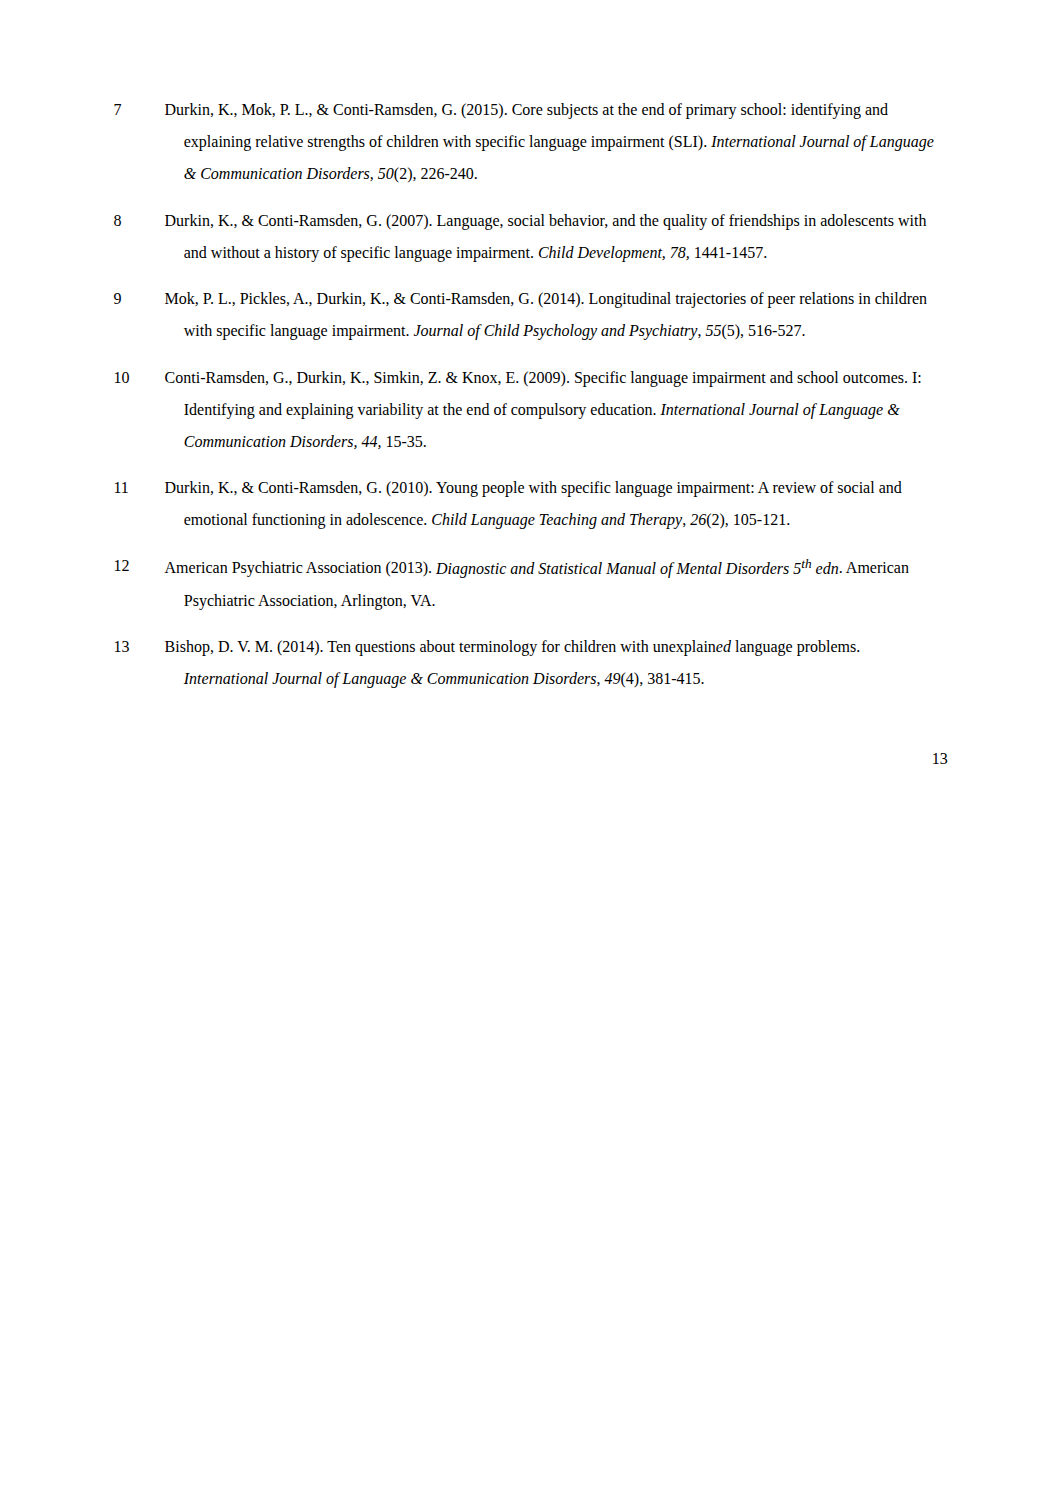Durkin, K., Mok, P. L., & Conti‑Ramsden, G. (2015). Core subjects at the end of primary school: identifying and explaining relative strengths of children with specific language impairment (SLI). International Journal of Language & Communication Disorders, 50(2), 226-240.
Durkin, K., & Conti-Ramsden, G. (2007). Language, social behavior, and the quality of friendships in adolescents with and without a history of specific language impairment. Child Development, 78, 1441-1457.
Mok, P. L., Pickles, A., Durkin, K., & Conti-Ramsden, G. (2014). Longitudinal trajectories of peer relations in children with specific language impairment. Journal of Child Psychology and Psychiatry, 55(5), 516-527.
Conti-Ramsden, G., Durkin, K., Simkin, Z. & Knox, E. (2009). Specific language impairment and school outcomes. I: Identifying and explaining variability at the end of compulsory education. International Journal of Language & Communication Disorders, 44, 15-35.
Durkin, K., & Conti-Ramsden, G. (2010). Young people with specific language impairment: A review of social and emotional functioning in adolescence. Child Language Teaching and Therapy, 26(2), 105-121.
American Psychiatric Association (2013). Diagnostic and Statistical Manual of Mental Disorders 5th edn. American Psychiatric Association, Arlington, VA.
Bishop, D. V. M. (2014). Ten questions about terminology for children with unexplained language problems. International Journal of Language & Communication Disorders, 49(4), 381-415.
13